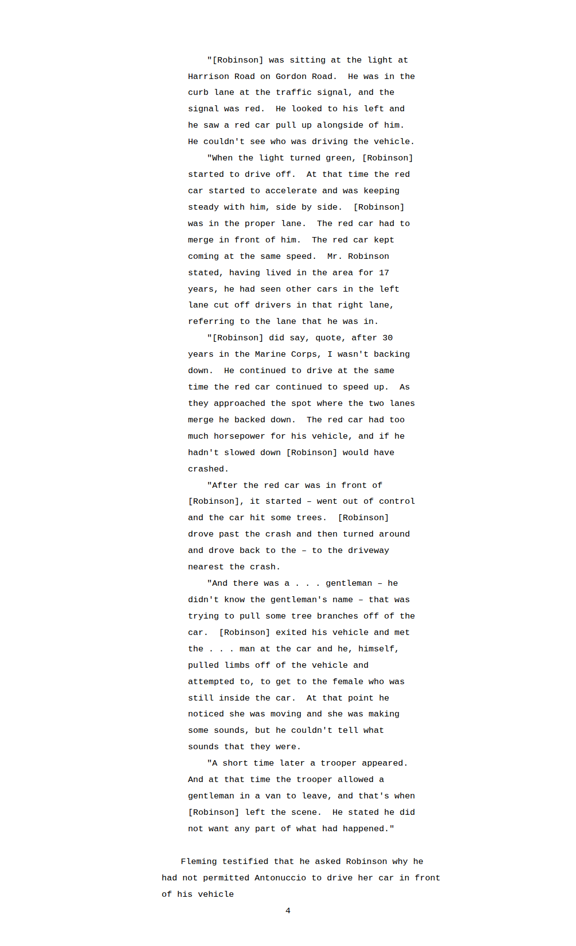"[Robinson] was sitting at the light at Harrison Road on Gordon Road. He was in the curb lane at the traffic signal, and the signal was red. He looked to his left and he saw a red car pull up alongside of him. He couldn't see who was driving the vehicle.
"When the light turned green, [Robinson] started to drive off. At that time the red car started to accelerate and was keeping steady with him, side by side. [Robinson] was in the proper lane. The red car had to merge in front of him. The red car kept coming at the same speed. Mr. Robinson stated, having lived in the area for 17 years, he had seen other cars in the left lane cut off drivers in that right lane, referring to the lane that he was in.
"[Robinson] did say, quote, after 30 years in the Marine Corps, I wasn't backing down. He continued to drive at the same time the red car continued to speed up. As they approached the spot where the two lanes merge he backed down. The red car had too much horsepower for his vehicle, and if he hadn't slowed down [Robinson] would have crashed.
"After the red car was in front of [Robinson], it started – went out of control and the car hit some trees. [Robinson] drove past the crash and then turned around and drove back to the – to the driveway nearest the crash.
"And there was a . . . gentleman – he didn't know the gentleman's name – that was trying to pull some tree branches off of the car. [Robinson] exited his vehicle and met the . . . man at the car and he, himself, pulled limbs off of the vehicle and attempted to, to get to the female who was still inside the car. At that point he noticed she was moving and she was making some sounds, but he couldn't tell what sounds that they were.
"A short time later a trooper appeared. And at that time the trooper allowed a gentleman in a van to leave, and that's when [Robinson] left the scene. He stated he did not want any part of what had happened."
Fleming testified that he asked Robinson why he had not permitted Antonuccio to drive her car in front of his vehicle
4